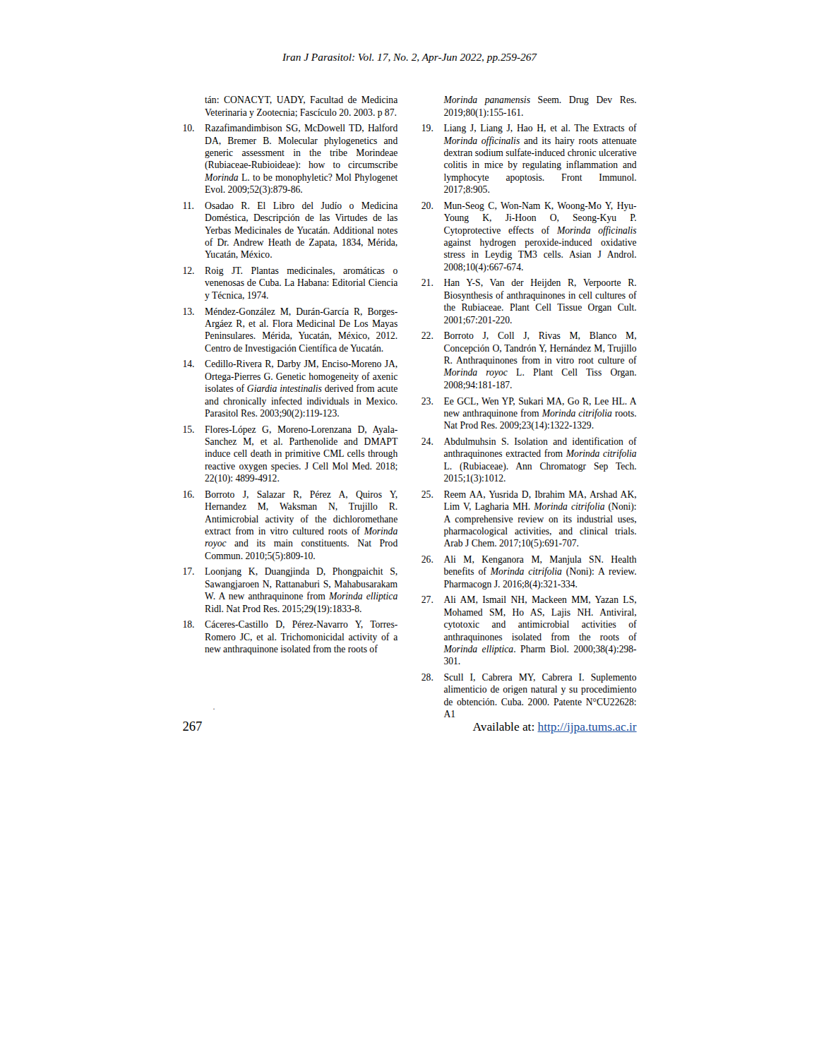Iran J Parasitol: Vol. 17, No. 2, Apr-Jun 2022, pp.259-267
tán: CONACYT, UADY, Facultad de Medicina Veterinaria y Zootecnia; Fascículo 20. 2003. p 87.
10. Razafimandimbison SG, McDowell TD, Halford DA, Bremer B. Molecular phylogenetics and generic assessment in the tribe Morindeae (Rubiaceae-Rubioideae): how to circumscribe Morinda L. to be monophyletic? Mol Phylogenet Evol. 2009;52(3):879-86.
11. Osadao R. El Libro del Judío o Medicina Doméstica, Descripción de las Virtudes de las Yerbas Medicinales de Yucatán. Additional notes of Dr. Andrew Heath de Zapata, 1834, Mérida, Yucatán, México.
12. Roig JT. Plantas medicinales, aromáticas o venenosas de Cuba. La Habana: Editorial Ciencia y Técnica, 1974.
13. Méndez-González M, Durán-García R, Borges-Argáez R, et al. Flora Medicinal De Los Mayas Peninsulares. Mérida, Yucatán, México, 2012. Centro de Investigación Científica de Yucatán.
14. Cedillo-Rivera R, Darby JM, Enciso-Moreno JA, Ortega-Pierres G. Genetic homogeneity of axenic isolates of Giardia intestinalis derived from acute and chronically infected individuals in Mexico. Parasitol Res. 2003;90(2):119-123.
15. Flores-López G, Moreno-Lorenzana D, Ayala-Sanchez M, et al. Parthenolide and DMAPT induce cell death in primitive CML cells through reactive oxygen species. J Cell Mol Med. 2018; 22(10): 4899-4912.
16. Borroto J, Salazar R, Pérez A, Quiros Y, Hernandez M, Waksman N, Trujillo R. Antimicrobial activity of the dichloromethane extract from in vitro cultured roots of Morinda royoc and its main constituents. Nat Prod Commun. 2010;5(5):809-10.
17. Loonjang K, Duangjinda D, Phongpaichit S, Sawangjaroen N, Rattanaburi S, Mahabusarakam W. A new anthraquinone from Morinda elliptica Ridl. Nat Prod Res. 2015;29(19):1833-8.
18. Cáceres-Castillo D, Pérez-Navarro Y, Torres-Romero JC, et al. Trichomonicidal activity of a new anthraquinone isolated from the roots of
Morinda panamensis Seem. Drug Dev Res. 2019;80(1):155-161.
19. Liang J, Liang J, Hao H, et al. The Extracts of Morinda officinalis and its hairy roots attenuate dextran sodium sulfate-induced chronic ulcerative colitis in mice by regulating inflammation and lymphocyte apoptosis. Front Immunol. 2017;8:905.
20. Mun-Seog C, Won-Nam K, Woong-Mo Y, Hyu-Young K, Ji-Hoon O, Seong-Kyu P. Cytoprotective effects of Morinda officinalis against hydrogen peroxide-induced oxidative stress in Leydig TM3 cells. Asian J Androl. 2008;10(4):667-674.
21. Han Y-S, Van der Heijden R, Verpoorte R. Biosynthesis of anthraquinones in cell cultures of the Rubiaceae. Plant Cell Tissue Organ Cult. 2001;67:201-220.
22. Borroto J, Coll J, Rivas M, Blanco M, Concepción O, Tandrón Y, Hernández M, Trujillo R. Anthraquinones from in vitro root culture of Morinda royoc L. Plant Cell Tiss Organ. 2008;94:181-187.
23. Ee GCL, Wen YP, Sukari MA, Go R, Lee HL. A new anthraquinone from Morinda citrifolia roots. Nat Prod Res. 2009;23(14):1322-1329.
24. Abdulmuhsin S. Isolation and identification of anthraquinones extracted from Morinda citrifolia L. (Rubiaceae). Ann Chromatogr Sep Tech. 2015;1(3):1012.
25. Reem AA, Yusrida D, Ibrahim MA, Arshad AK, Lim V, Lagharia MH. Morinda citrifolia (Noni): A comprehensive review on its industrial uses, pharmacological activities, and clinical trials. Arab J Chem. 2017;10(5):691-707.
26. Ali M, Kenganora M, Manjula SN. Health benefits of Morinda citrifolia (Noni): A review. Pharmacogn J. 2016;8(4):321-334.
27. Ali AM, Ismail NH, Mackeen MM, Yazan LS, Mohamed SM, Ho AS, Lajis NH. Antiviral, cytotoxic and antimicrobial activities of anthraquinones isolated from the roots of Morinda elliptica. Pharm Biol. 2000;38(4):298-301.
28. Scull I, Cabrera MY, Cabrera I. Suplemento alimenticio de origen natural y su procedimiento de obtención. Cuba. 2000. Patente N°CU22628: A1
.
267
Available at: http://ijpa.tums.ac.ir